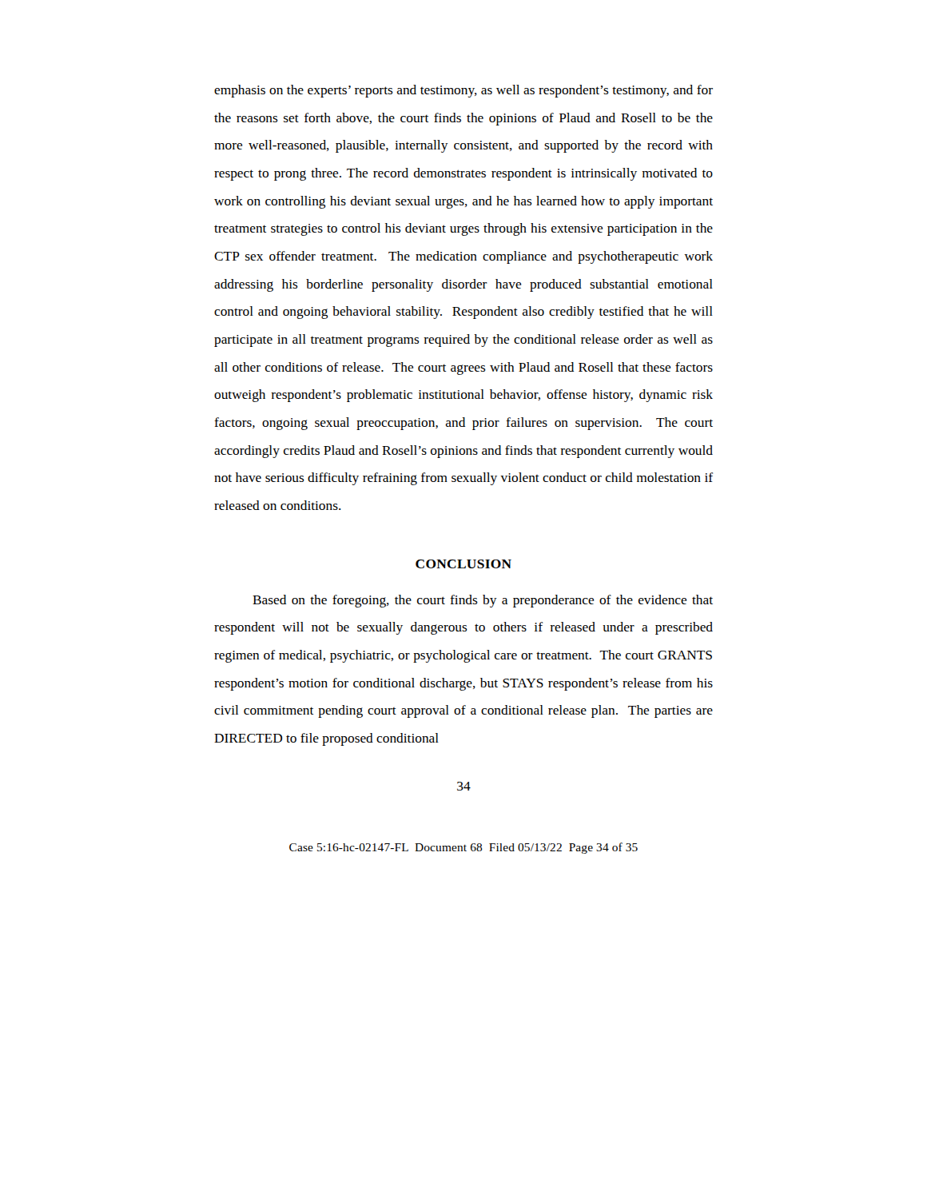emphasis on the experts’ reports and testimony, as well as respondent’s testimony, and for the reasons set forth above, the court finds the opinions of Plaud and Rosell to be the more well-reasoned, plausible, internally consistent, and supported by the record with respect to prong three. The record demonstrates respondent is intrinsically motivated to work on controlling his deviant sexual urges, and he has learned how to apply important treatment strategies to control his deviant urges through his extensive participation in the CTP sex offender treatment. The medication compliance and psychotherapeutic work addressing his borderline personality disorder have produced substantial emotional control and ongoing behavioral stability. Respondent also credibly testified that he will participate in all treatment programs required by the conditional release order as well as all other conditions of release. The court agrees with Plaud and Rosell that these factors outweigh respondent’s problematic institutional behavior, offense history, dynamic risk factors, ongoing sexual preoccupation, and prior failures on supervision. The court accordingly credits Plaud and Rosell’s opinions and finds that respondent currently would not have serious difficulty refraining from sexually violent conduct or child molestation if released on conditions.
CONCLUSION
Based on the foregoing, the court finds by a preponderance of the evidence that respondent will not be sexually dangerous to others if released under a prescribed regimen of medical, psychiatric, or psychological care or treatment. The court GRANTS respondent’s motion for conditional discharge, but STAYS respondent’s release from his civil commitment pending court approval of a conditional release plan. The parties are DIRECTED to file proposed conditional
34
Case 5:16-hc-02147-FL Document 68 Filed 05/13/22 Page 34 of 35